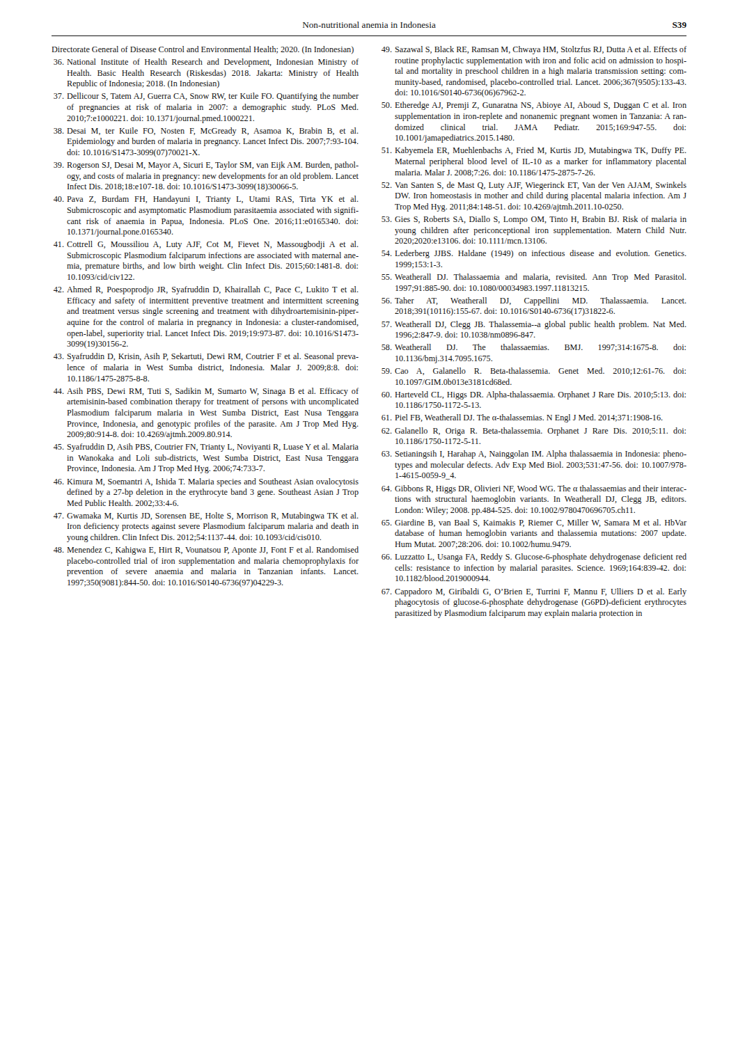Non-nutritional anemia in Indonesia S39
Directorate General of Disease Control and Environmental Health; 2020. (In Indonesian)
36. National Institute of Health Research and Development, Indonesian Ministry of Health. Basic Health Research (Riskesdas) 2018. Jakarta: Ministry of Health Republic of Indonesia; 2018. (In Indonesian)
37. Dellicour S, Tatem AJ, Guerra CA, Snow RW, ter Kuile FO. Quantifying the number of pregnancies at risk of malaria in 2007: a demographic study. PLoS Med. 2010;7:e1000221. doi: 10.1371/journal.pmed.1000221.
38. Desai M, ter Kuile FO, Nosten F, McGready R, Asamoa K, Brabin B, et al. Epidemiology and burden of malaria in pregnancy. Lancet Infect Dis. 2007;7:93-104. doi: 10.1016/S1473-3099(07)70021-X.
39. Rogerson SJ, Desai M, Mayor A, Sicuri E, Taylor SM, van Eijk AM. Burden, pathology, and costs of malaria in pregnancy: new developments for an old problem. Lancet Infect Dis. 2018;18:e107-18. doi: 10.1016/S1473-3099(18)30066-5.
40. Pava Z, Burdam FH, Handayuni I, Trianty L, Utami RAS, Tirta YK et al. Submicroscopic and asymptomatic Plasmodium parasitaemia associated with significant risk of anaemia in Papua, Indonesia. PLoS One. 2016;11:e0165340. doi: 10.1371/journal.pone.0165340.
41. Cottrell G, Moussiliou A, Luty AJF, Cot M, Fievet N, Massougbodji A et al. Submicroscopic Plasmodium falciparum infections are associated with maternal anemia, premature births, and low birth weight. Clin Infect Dis. 2015;60:1481-8. doi: 10.1093/cid/civ122.
42. Ahmed R, Poespoprodjo JR, Syafruddin D, Khairallah C, Pace C, Lukito T et al. Efficacy and safety of intermittent preventive treatment and intermittent screening and treatment versus single screening and treatment with dihydroartemisinin-piperaquine for the control of malaria in pregnancy in Indonesia: a cluster-randomised, open-label, superiority trial. Lancet Infect Dis. 2019;19:973-87. doi: 10.1016/S1473-3099(19)30156-2.
43. Syafruddin D, Krisin, Asih P, Sekartuti, Dewi RM, Coutrier F et al. Seasonal prevalence of malaria in West Sumba district, Indonesia. Malar J. 2009;8:8. doi: 10.1186/1475-2875-8-8.
44. Asih PBS, Dewi RM, Tuti S, Sadikin M, Sumarto W, Sinaga B et al. Efficacy of artemisinin-based combination therapy for treatment of persons with uncomplicated Plasmodium falciparum malaria in West Sumba District, East Nusa Tenggara Province, Indonesia, and genotypic profiles of the parasite. Am J Trop Med Hyg. 2009;80:914-8. doi: 10.4269/ajtmh.2009.80.914.
45. Syafruddin D, Asih PBS, Coutrier FN, Trianty L, Noviyanti R, Luase Y et al. Malaria in Wanokaka and Loli sub-districts, West Sumba District, East Nusa Tenggara Province, Indonesia. Am J Trop Med Hyg. 2006;74:733-7.
46. Kimura M, Soemantri A, Ishida T. Malaria species and Southeast Asian ovalocytosis defined by a 27-bp deletion in the erythrocyte band 3 gene. Southeast Asian J Trop Med Public Health. 2002;33:4-6.
47. Gwamaka M, Kurtis JD, Sorensen BE, Holte S, Morrison R, Mutabingwa TK et al. Iron deficiency protects against severe Plasmodium falciparum malaria and death in young children. Clin Infect Dis. 2012;54:1137-44. doi: 10.1093/cid/cis010.
48. Menendez C, Kahigwa E, Hirt R, Vounatsou P, Aponte JJ, Font F et al. Randomised placebo-controlled trial of iron supplementation and malaria chemoprophylaxis for prevention of severe anaemia and malaria in Tanzanian infants. Lancet. 1997;350(9081):844-50. doi: 10.1016/S0140-6736(97)04229-3.
49. Sazawal S, Black RE, Ramsan M, Chwaya HM, Stoltzfus RJ, Dutta A et al. Effects of routine prophylactic supplementation with iron and folic acid on admission to hospital and mortality in preschool children in a high malaria transmission setting: community-based, randomised, placebo-controlled trial. Lancet. 2006;367(9505):133-43. doi: 10.1016/S0140-6736(06)67962-2.
50. Etheredge AJ, Premji Z, Gunaratna NS, Abioye AI, Aboud S, Duggan C et al. Iron supplementation in iron-replete and nonanemic pregnant women in Tanzania: A randomized clinical trial. JAMA Pediatr. 2015;169:947-55. doi: 10.1001/jamapediatrics.2015.1480.
51. Kabyemela ER, Muehlenbachs A, Fried M, Kurtis JD, Mutabingwa TK, Duffy PE. Maternal peripheral blood level of IL-10 as a marker for inflammatory placental malaria. Malar J. 2008;7:26. doi: 10.1186/1475-2875-7-26.
52. Van Santen S, de Mast Q, Luty AJF, Wiegerinck ET, Van der Ven AJAM, Swinkels DW. Iron homeostasis in mother and child during placental malaria infection. Am J Trop Med Hyg. 2011;84:148-51. doi: 10.4269/ajtmh.2011.10-0250.
53. Gies S, Roberts SA, Diallo S, Lompo OM, Tinto H, Brabin BJ. Risk of malaria in young children after periconceptional iron supplementation. Matern Child Nutr. 2020;2020:e13106. doi: 10.1111/mcn.13106.
54. Lederberg JJBS. Haldane (1949) on infectious disease and evolution. Genetics. 1999;153:1-3.
55. Weatherall DJ. Thalassaemia and malaria, revisited. Ann Trop Med Parasitol. 1997;91:885-90. doi: 10.1080/00034983.1997.11813215.
56. Taher AT, Weatherall DJ, Cappellini MD. Thalassaemia. Lancet. 2018;391(10116):155-67. doi: 10.1016/S0140-6736(17)31822-6.
57. Weatherall DJ, Clegg JB. Thalassemia--a global public health problem. Nat Med. 1996;2:847-9. doi: 10.1038/nm0896-847.
58. Weatherall DJ. The thalassaemias. BMJ. 1997;314:1675-8. doi: 10.1136/bmj.314.7095.1675.
59. Cao A, Galanello R. Beta-thalassemia. Genet Med. 2010;12:61-76. doi: 10.1097/GIM.0b013e3181cd68ed.
60. Harteveld CL, Higgs DR. Alpha-thalassaemia. Orphanet J Rare Dis. 2010;5:13. doi: 10.1186/1750-1172-5-13.
61. Piel FB, Weatherall DJ. The α-thalassemias. N Engl J Med. 2014;371:1908-16.
62. Galanello R, Origa R. Beta-thalassemia. Orphanet J Rare Dis. 2010;5:11. doi: 10.1186/1750-1172-5-11.
63. Setianingsih I, Harahap A, Nainggolan IM. Alpha thalassaemia in Indonesia: phenotypes and molecular defects. Adv Exp Med Biol. 2003;531:47-56. doi: 10.1007/978-1-4615-0059-9_4.
64. Gibbons R, Higgs DR, Olivieri NF, Wood WG. The α thalassaemias and their interactions with structural haemoglobin variants. In Weatherall DJ, Clegg JB, editors. London: Wiley; 2008. pp.484-525. doi: 10.1002/9780470696705.ch11.
65. Giardine B, van Baal S, Kaimakis P, Riemer C, Miller W, Samara M et al. HbVar database of human hemoglobin variants and thalassemia mutations: 2007 update. Hum Mutat. 2007;28:206. doi: 10.1002/humu.9479.
66. Luzzatto L, Usanga FA, Reddy S. Glucose-6-phosphate dehydrogenase deficient red cells: resistance to infection by malarial parasites. Science. 1969;164:839-42. doi: 10.1182/blood.2019000944.
67. Cappadoro M, Giribaldi G, O’Brien E, Turrini F, Mannu F, Ulliers D et al. Early phagocytosis of glucose-6-phosphate dehydrogenase (G6PD)-deficient erythrocytes parasitized by Plasmodium falciparum may explain malaria protection in